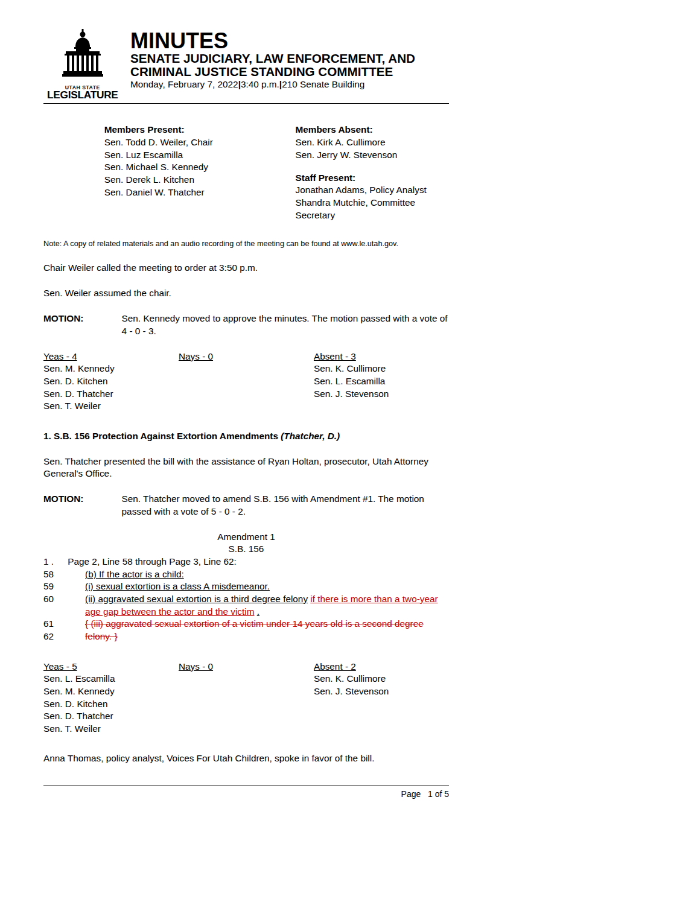UTAH STATE
LEGISLATURE
MINUTES
SENATE JUDICIARY, LAW ENFORCEMENT, AND CRIMINAL JUSTICE STANDING COMMITTEE
Monday, February 7, 2022|3:40 p.m.|210 Senate Building
Members Present:
Sen. Todd D. Weiler, Chair
Sen. Luz Escamilla
Sen. Michael S. Kennedy
Sen. Derek L. Kitchen
Sen. Daniel W. Thatcher
Members Absent:
Sen. Kirk A. Cullimore
Sen. Jerry W. Stevenson
Staff Present:
Jonathan Adams, Policy Analyst
Shandra Mutchie, Committee Secretary
Note: A copy of related materials and an audio recording of the meeting can be found at www.le.utah.gov.
Chair Weiler called the meeting to order at 3:50 p.m.
Sen. Weiler assumed the chair.
MOTION:
Sen. Kennedy moved to approve the minutes. The motion passed with a vote of 4 - 0 - 3.
Yeas - 4
Sen. M. Kennedy
Sen. D. Kitchen
Sen. D. Thatcher
Sen. T. Weiler
Nays - 0
Absent - 3
Sen. K. Cullimore
Sen. L. Escamilla
Sen. J. Stevenson
1. S.B. 156 Protection Against Extortion Amendments (Thatcher, D.)
Sen. Thatcher presented the bill with the assistance of Ryan Holtan, prosecutor, Utah Attorney General's Office.
MOTION:
Sen. Thatcher moved to amend S.B. 156 with Amendment #1. The motion passed with a vote of 5 - 0 - 2.
Amendment 1
S.B. 156
| 1 . | Page 2, Line 58 through Page 3, Line 62: |
| 58 | | (b) If the actor is a child: |
| 59 | | (i) sexual extortion is a class A misdemeanor. |
| 60 | | (ii) aggravated sexual extortion is a third degree felony if there is more than a two-year age gap between the actor and the victim . |
| 61 | | { (iii) aggravated sexual extortion of a victim under 14 years old is a second degree |
| 62 | | felony. } |
Yeas - 5
Sen. L. Escamilla
Sen. M. Kennedy
Sen. D. Kitchen
Sen. D. Thatcher
Sen. T. Weiler
Nays - 0
Absent - 2
Sen. K. Cullimore
Sen. J. Stevenson
Anna Thomas, policy analyst, Voices For Utah Children, spoke in favor of the bill.
Page 1 of 5